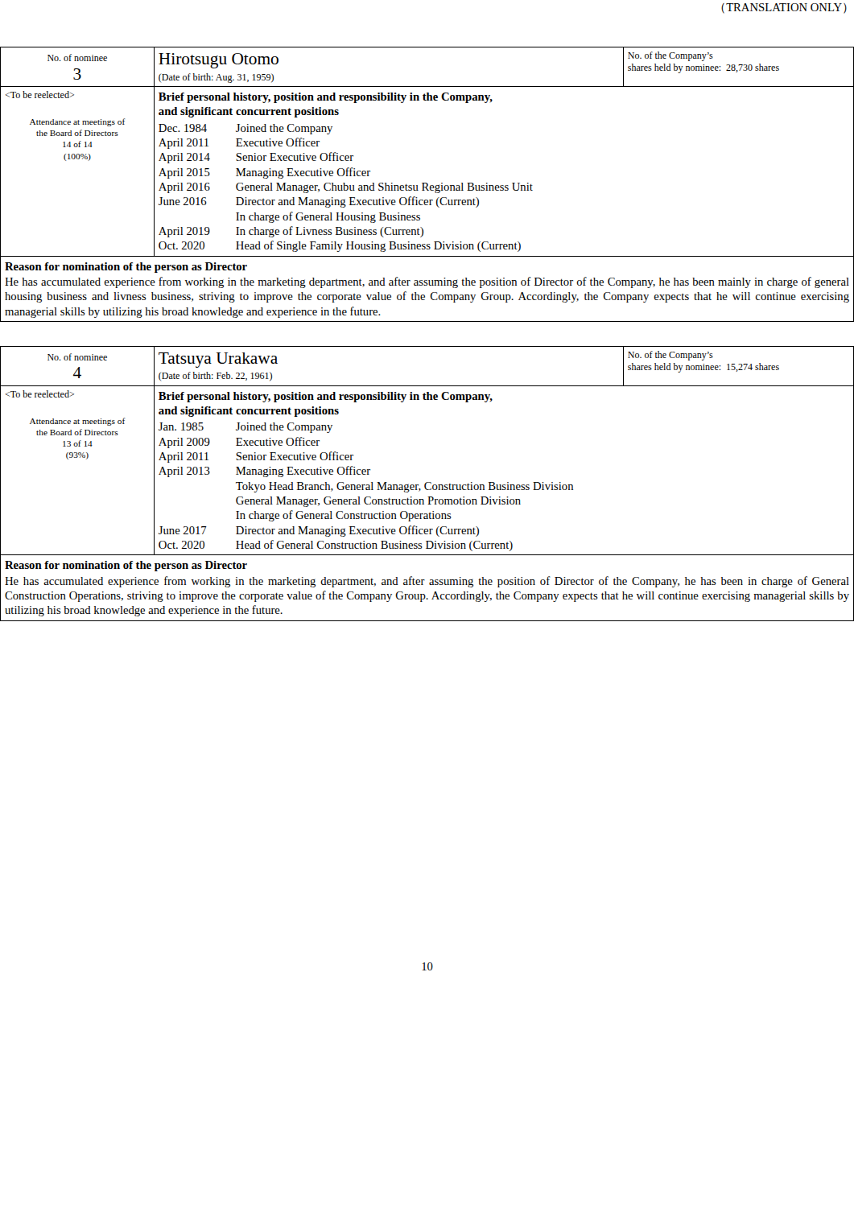（TRANSLATION ONLY）
| No. of nominee 3 | Hirotsugu Otomo (Date of birth: Aug. 31, 1959) | No. of the Company’s shares held by nominee: 28,730 shares |
| <To be reelected> Attendance at meetings of the Board of Directors 14 of 14 (100%) | Brief personal history, position and responsibility in the Company, and significant concurrent positions / Dec. 1984 / Joined the Company / / April 2011 / Executive Officer / / April 2014 / Senior Executive Officer / / April 2015 / Managing Executive Officer / / April 2016 / General Manager, Chubu and Shinetsu Regional Business Unit / / June 2016 / Director and Managing Executive Officer (Current) / / / In charge of General Housing Business / / April 2019 / In charge of Livness Business (Current) / / Oct. 2020 / Head of Single Family Housing Business Division (Current) / |
| Reason for nomination of the person as Director He has accumulated experience from working in the marketing department, and after assuming the position of Director of the Company, he has been mainly in charge of general housing business and livness business, striving to improve the corporate value of the Company Group. Accordingly, the Company expects that he will continue exercising managerial skills by utilizing his broad knowledge and experience in the future. |
| No. of nominee 4 | Tatsuya Urakawa (Date of birth: Feb. 22, 1961) | No. of the Company’s shares held by nominee: 15,274 shares |
| <To be reelected> Attendance at meetings of the Board of Directors 13 of 14 (93%) | Brief personal history, position and responsibility in the Company, and significant concurrent positions / Jan. 1985 / Joined the Company / / April 2009 / Executive Officer / / April 2011 / Senior Executive Officer / / April 2013 / Managing Executive Officer / / / Tokyo Head Branch, General Manager, Construction Business Division / / / General Manager, General Construction Promotion Division / / / In charge of General Construction Operations / / June 2017 / Director and Managing Executive Officer (Current) / / Oct. 2020 / Head of General Construction Business Division (Current) / |
| Reason for nomination of the person as Director He has accumulated experience from working in the marketing department, and after assuming the position of Director of the Company, he has been in charge of General Construction Operations, striving to improve the corporate value of the Company Group. Accordingly, the Company expects that he will continue exercising managerial skills by utilizing his broad knowledge and experience in the future. |
10